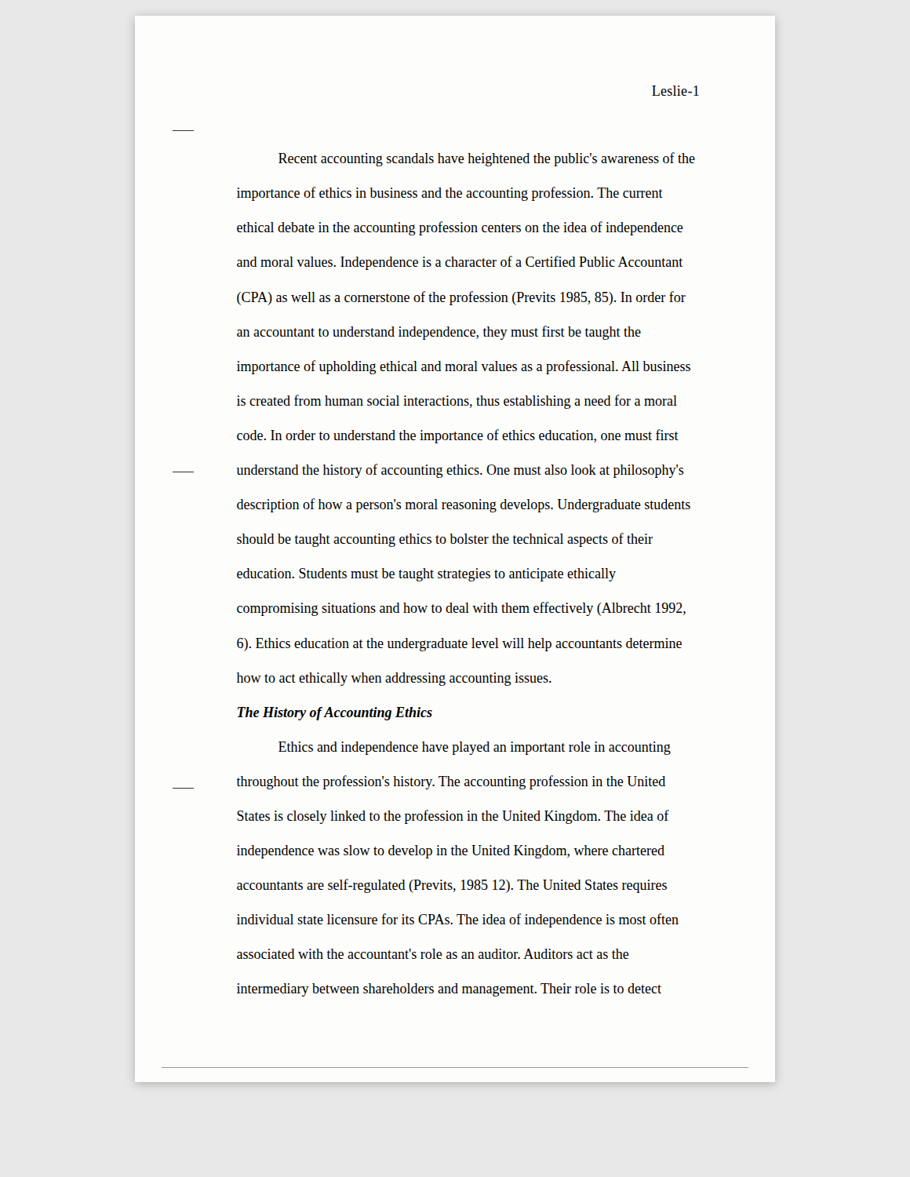Leslie-1
Recent accounting scandals have heightened the public's awareness of the importance of ethics in business and the accounting profession. The current ethical debate in the accounting profession centers on the idea of independence and moral values. Independence is a character of a Certified Public Accountant (CPA) as well as a cornerstone of the profession (Previts 1985, 85). In order for an accountant to understand independence, they must first be taught the importance of upholding ethical and moral values as a professional. All business is created from human social interactions, thus establishing a need for a moral code. In order to understand the importance of ethics education, one must first understand the history of accounting ethics. One must also look at philosophy's description of how a person's moral reasoning develops. Undergraduate students should be taught accounting ethics to bolster the technical aspects of their education. Students must be taught strategies to anticipate ethically compromising situations and how to deal with them effectively (Albrecht 1992, 6). Ethics education at the undergraduate level will help accountants determine how to act ethically when addressing accounting issues.
The History of Accounting Ethics
Ethics and independence have played an important role in accounting throughout the profession's history. The accounting profession in the United States is closely linked to the profession in the United Kingdom. The idea of independence was slow to develop in the United Kingdom, where chartered accountants are self-regulated (Previts, 1985 12). The United States requires individual state licensure for its CPAs. The idea of independence is most often associated with the accountant's role as an auditor. Auditors act as the intermediary between shareholders and management. Their role is to detect